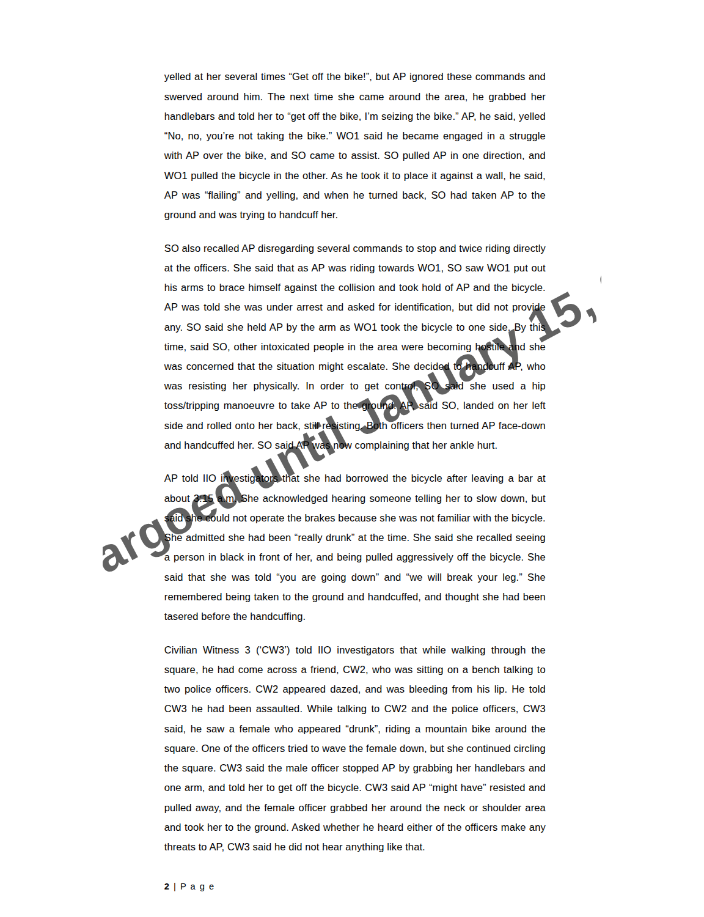yelled at her several times “Get off the bike!”, but AP ignored these commands and swerved around him. The next time she came around the area, he grabbed her handlebars and told her to “get off the bike, I’m seizing the bike.” AP, he said, yelled “No, no, you’re not taking the bike.” WO1 said he became engaged in a struggle with AP over the bike, and SO came to assist. SO pulled AP in one direction, and WO1 pulled the bicycle in the other. As he took it to place it against a wall, he said, AP was “flailing” and yelling, and when he turned back, SO had taken AP to the ground and was trying to handcuff her.
SO also recalled AP disregarding several commands to stop and twice riding directly at the officers. She said that as AP was riding towards WO1, SO saw WO1 put out his arms to brace himself against the collision and took hold of AP and the bicycle. AP was told she was under arrest and asked for identification, but did not provide any. SO said she held AP by the arm as WO1 took the bicycle to one side. By this time, said SO, other intoxicated people in the area were becoming hostile and she was concerned that the situation might escalate. She decided to handcuff AP, who was resisting her physically. In order to get control, SO said she used a hip toss/tripping manoeuvre to take AP to the ground. AP, said SO, landed on her left side and rolled onto her back, still resisting. Both officers then turned AP face-down and handcuffed her. SO said AP was now complaining that her ankle hurt.
AP told IIO investigators that she had borrowed the bicycle after leaving a bar at about 3:15 a.m. She acknowledged hearing someone telling her to slow down, but said she could not operate the brakes because she was not familiar with the bicycle. She admitted she had been “really drunk” at the time. She said she recalled seeing a person in black in front of her, and being pulled aggressively off the bicycle. She said that she was told “you are going down” and “we will break your leg.” She remembered being taken to the ground and handcuffed, and thought she had been tasered before the handcuffing.
Civilian Witness 3 (‘CW3’) told IIO investigators that while walking through the square, he had come across a friend, CW2, who was sitting on a bench talking to two police officers. CW2 appeared dazed, and was bleeding from his lip. He told CW3 he had been assaulted. While talking to CW2 and the police officers, CW3 said, he saw a female who appeared “drunk”, riding a mountain bike around the square. One of the officers tried to wave the female down, but she continued circling the square. CW3 said the male officer stopped AP by grabbing her handlebars and one arm, and told her to get off the bicycle. CW3 said AP “might have” resisted and pulled away, and the female officer grabbed her around the neck or shoulder area and took her to the ground. Asked whether he heard either of the officers make any threats to AP, CW3 said he did not hear anything like that.
Embargoed until January 15, 2019
2 | P a g e